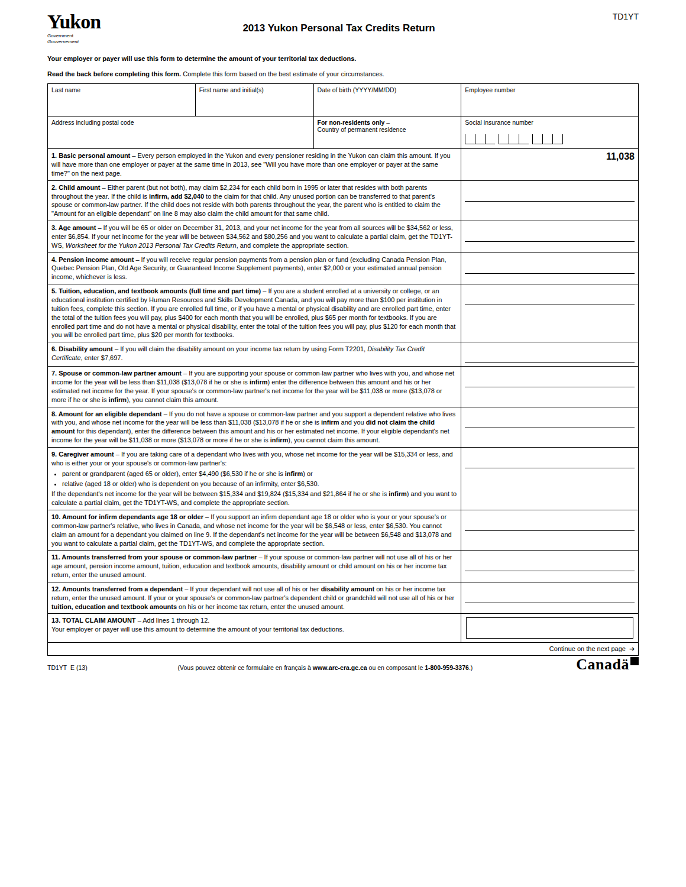TD1YT
Yukon
Government
Gouvernement
2013 Yukon Personal Tax Credits Return
Your employer or payer will use this form to determine the amount of your territorial tax deductions.
Read the back before completing this form. Complete this form based on the best estimate of your circumstances.
| Last name | First name and initial(s) | Date of birth (YYYY/MM/DD) | Employee number |
| Address including postal code | For non-residents only – Country of permanent residence | Social insurance number |
| 1. Basic personal amount – Every person employed in the Yukon and every pensioner residing in the Yukon can claim this amount. If you will have more than one employer or payer at the same time in 2013, see "Will you have more than one employer or payer at the same time?" on the next page. | 11,038 |
| 2. Child amount – Either parent (but not both), may claim $2,234 for each child born in 1995 or later that resides with both parents throughout the year. If the child is infirm, add $2,040 to the claim for that child. Any unused portion can be transferred to that parent's spouse or common-law partner. If the child does not reside with both parents throughout the year, the parent who is entitled to claim the "Amount for an eligible dependant" on line 8 may also claim the child amount for that same child. | |
| 3. Age amount – If you will be 65 or older on December 31, 2013, and your net income for the year from all sources will be $34,562 or less, enter $6,854. If your net income for the year will be between $34,562 and $80,256 and you want to calculate a partial claim, get the TD1YT-WS, Worksheet for the Yukon 2013 Personal Tax Credits Return , and complete the appropriate section. | |
| 4. Pension income amount – If you will receive regular pension payments from a pension plan or fund (excluding Canada Pension Plan, Quebec Pension Plan, Old Age Security, or Guaranteed Income Supplement payments), enter $2,000 or your estimated annual pension income, whichever is less. | |
| 5. Tuition, education, and textbook amounts (full time and part time) – If you are a student enrolled at a university or college, or an educational institution certified by Human Resources and Skills Development Canada, and you will pay more than $100 per institution in tuition fees, complete this section. If you are enrolled full time, or if you have a mental or physical disability and are enrolled part time, enter the total of the tuition fees you will pay, plus $400 for each month that you will be enrolled, plus $65 per month for textbooks. If you are enrolled part time and do not have a mental or physical disability, enter the total of the tuition fees you will pay, plus $120 for each month that you will be enrolled part time, plus $20 per month for textbooks. | |
| 6. Disability amount – If you will claim the disability amount on your income tax return by using Form T2201, Disability Tax Credit Certificate , enter $7,697. | |
| 7. Spouse or common-law partner amount – If you are supporting your spouse or common-law partner who lives with you, and whose net income for the year will be less than $11,038 ($13,078 if he or she is infirm ) enter the difference between this amount and his or her estimated net income for the year. If your spouse's or common-law partner's net income for the year will be $11,038 or more ($13,078 or more if he or she is infirm ), you cannot claim this amount. | |
| 8. Amount for an eligible dependant – If you do not have a spouse or common-law partner and you support a dependent relative who lives with you, and whose net income for the year will be less than $11,038 ($13,078 if he or she is infirm and you did not claim the child amount for this dependant), enter the difference between this amount and his or her estimated net income. If your eligible dependant's net income for the year will be $11,038 or more ($13,078 or more if he or she is infirm ), you cannot claim this amount. | |
| 9. Caregiver amount – If you are taking care of a dependant who lives with you, whose net income for the year will be $15,334 or less, and who is either your or your spouse's or common-law partner's: parent or grandparent (aged 65 or older), enter $4,490 ($6,530 if he or she is infirm ) or relative (aged 18 or older) who is dependent on you because of an infirmity, enter $6,530. If the dependant's net income for the year will be between $15,334 and $19,824 ($15,334 and $21,864 if he or she is infirm ) and you want to calculate a partial claim, get the TD1YT-WS, and complete the appropriate section. | |
| 10. Amount for infirm dependants age 18 or older – If you support an infirm dependant age 18 or older who is your or your spouse's or common-law partner's relative, who lives in Canada, and whose net income for the year will be $6,548 or less, enter $6,530. You cannot claim an amount for a dependant you claimed on line 9. If the dependant's net income for the year will be between $6,548 and $13,078 and you want to calculate a partial claim, get the TD1YT-WS, and complete the appropriate section. | |
| 11. Amounts transferred from your spouse or common-law partner – If your spouse or common-law partner will not use all of his or her age amount, pension income amount, tuition, education and textbook amounts, disability amount or child amount on his or her income tax return, enter the unused amount. | |
| 12. Amounts transferred from a dependant – If your dependant will not use all of his or her disability amount on his or her income tax return, enter the unused amount. If your or your spouse's or common-law partner's dependent child or grandchild will not use all of his or her tuition, education and textbook amounts on his or her income tax return, enter the unused amount. | |
| 13. TOTAL CLAIM AMOUNT – Add lines 1 through 12. Your employer or payer will use this amount to determine the amount of your territorial tax deductions. | |
| Continue on the next page ➔ |
TD1YT E (13)
(Vous pouvez obtenir ce formulaire en français à www.arc-cra.gc.ca ou en composant le 1-800-959-3376.)
Canadä